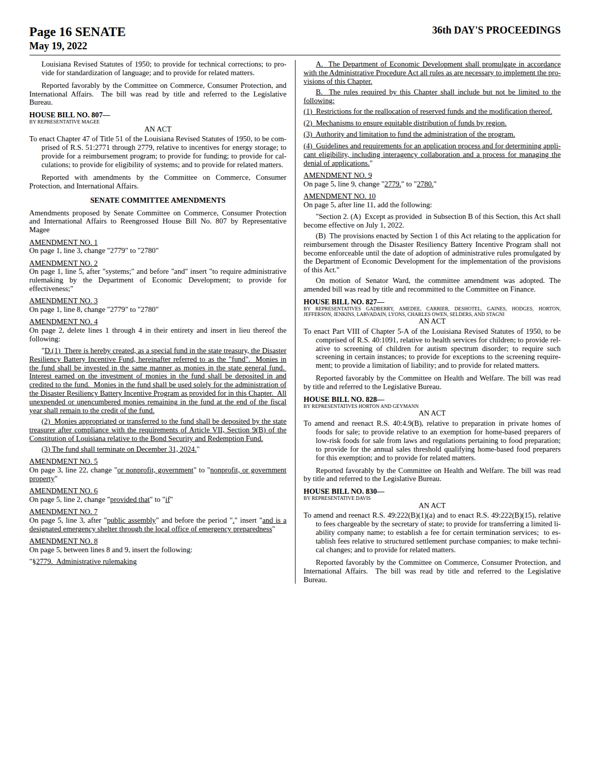Page 16 SENATE
36th DAY'S PROCEEDINGS
May 19, 2022
Louisiana Revised Statutes of 1950; to provide for technical corrections; to provide for standardization of language; and to provide for related matters.
Reported favorably by the Committee on Commerce, Consumer Protection, and International Affairs. The bill was read by title and referred to the Legislative Bureau.
HOUSE BILL NO. 807—
BY REPRESENTATIVE MAGEE
AN ACT
To enact Chapter 47 of Title 51 of the Louisiana Revised Statutes of 1950, to be comprised of R.S. 51:2771 through 2779, relative to incentives for energy storage; to provide for a reimbursement program; to provide for funding; to provide for calculations; to provide for eligibility of systems; and to provide for related matters.
Reported with amendments by the Committee on Commerce, Consumer Protection, and International Affairs.
SENATE COMMITTEE AMENDMENTS
Amendments proposed by Senate Committee on Commerce, Consumer Protection and International Affairs to Reengrossed House Bill No. 807 by Representative Magee
AMENDMENT NO. 1
On page 1, line 3, change "2779" to "2780"
AMENDMENT NO. 2
On page 1, line 5, after "systems;" and before "and" insert "to require administrative rulemaking by the Department of Economic Development; to provide for effectiveness;"
AMENDMENT NO. 3
On page 1, line 8, change "2779" to "2780"
AMENDMENT NO. 4
On page 2, delete lines 1 through 4 in their entirety and insert in lieu thereof the following:
"D.(1) There is hereby created, as a special fund in the state treasury, the Disaster Resiliency Battery Incentive Fund, hereinafter referred to as the "fund". Monies in the fund shall be invested in the same manner as monies in the state general fund. Interest earned on the investment of monies in the fund shall be deposited in and credited to the fund. Monies in the fund shall be used solely for the administration of the Disaster Resiliency Battery Incentive Program as provided for in this Chapter. All unexpended or unencumbered monies remaining in the fund at the end of the fiscal year shall remain to the credit of the fund.
(2) Monies appropriated or transferred to the fund shall be deposited by the state treasurer after compliance with the requirements of Article VII, Section 9(B) of the Constitution of Louisiana relative to the Bond Security and Redemption Fund.
(3) The fund shall terminate on December 31, 2024."
AMENDMENT NO. 5
On page 3, line 22, change "or nonprofit, government" to "nonprofit, or government property"
AMENDMENT NO. 6
On page 5, line 2, change "provided that" to "if"
AMENDMENT NO. 7
On page 5, line 3, after "public assembly" and before the period "." insert "and is a designated emergency shelter through the local office of emergency preparedness"
AMENDMENT NO. 8
On page 5, between lines 8 and 9, insert the following:
"§2779. Administrative rulemaking
A. The Department of Economic Development shall promulgate in accordance with the Administrative Procedure Act all rules as are necessary to implement the provisions of this Chapter.
B. The rules required by this Chapter shall include but not be limited to the following:
(1) Restrictions for the reallocation of reserved funds and the modification thereof.
(2) Mechanisms to ensure equitable distribution of funds by region.
(3) Authority and limitation to fund the administration of the program.
(4) Guidelines and requirements for an application process and for determining applicant eligibility, including interagency collaboration and a process for managing the denial of applications."
AMENDMENT NO. 9
On page 5, line 9, change "2779." to "2780."
AMENDMENT NO. 10
On page 5, after line 11, add the following:
"Section 2. (A) Except as provided in Subsection B of this Section, this Act shall become effective on July 1, 2022.
(B) The provisions enacted by Section 1 of this Act relating to the application for reimbursement through the Disaster Resiliency Battery Incentive Program shall not become enforceable until the date of adoption of administrative rules promulgated by the Department of Economic Development for the implementation of the provisions of this Act."
On motion of Senator Ward, the committee amendment was adopted. The amended bill was read by title and recommitted to the Committee on Finance.
HOUSE BILL NO. 827—
BY REPRESENTATIVES GADBERRY, AMEDEE, CARRIER, DESHOTEL, GAINES, HODGES, HORTON, JEFFERSON, JENKINS, LARVADAIN, LYONS, CHARLES OWEN, SELDERS, AND STAGNI
AN ACT
To enact Part VIII of Chapter 5-A of the Louisiana Revised Statutes of 1950, to be comprised of R.S. 40:1091, relative to health services for children; to provide relative to screening of children for autism spectrum disorder; to require such screening in certain instances; to provide for exceptions to the screening requirement; to provide a limitation of liability; and to provide for related matters.
Reported favorably by the Committee on Health and Welfare. The bill was read by title and referred to the Legislative Bureau.
HOUSE BILL NO. 828—
BY REPRESENTATIVES HORTON AND GEYMANN
AN ACT
To amend and reenact R.S. 40:4.9(B), relative to preparation in private homes of foods for sale; to provide relative to an exemption for home-based preparers of low-risk foods for sale from laws and regulations pertaining to food preparation; to provide for the annual sales threshold qualifying home-based food preparers for this exemption; and to provide for related matters.
Reported favorably by the Committee on Health and Welfare. The bill was read by title and referred to the Legislative Bureau.
HOUSE BILL NO. 830—
BY REPRESENTATIVE DAVIS
AN ACT
To amend and reenact R.S. 49:222(B)(1)(a) and to enact R.S. 49:222(B)(15), relative to fees chargeable by the secretary of state; to provide for transferring a limited liability company name; to establish a fee for certain termination services; to establish fees relative to structured settlement purchase companies; to make technical changes; and to provide for related matters.
Reported favorably by the Committee on Commerce, Consumer Protection, and International Affairs. The bill was read by title and referred to the Legislative Bureau.